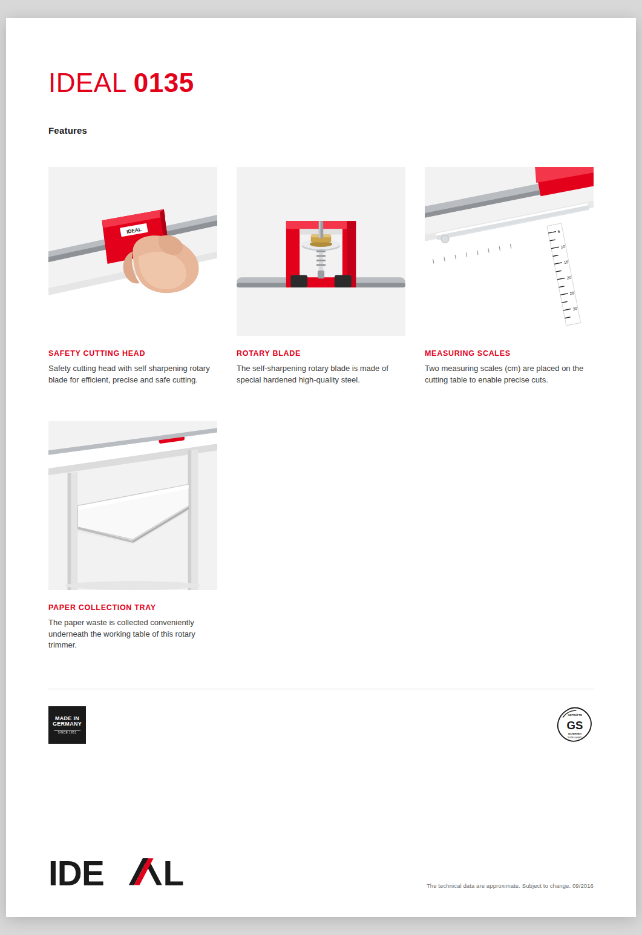IDEAL 0135
Features
IDEAL
Safety cutting head
Safety cutting head with self sharpening rotary blade for efficient, precise and safe cutting.
Rotary blade
The self-sharpening rotary blade is made of special hardened high-quality steel.
5 10 15 20 25 30
Measuring scales
Two measuring scales (cm) are placed on the cutting table to enable precise cuts.
Paper collection tray
The paper waste is collected conveniently underneath the working table of this rotary trimmer.
MADE IN GERMANY SINCE 1951
GEPRÜFTE GS SICHERHEIT TESTED SAFETY
IDE L
The technical data are approximate. Subject to change. 09/2016